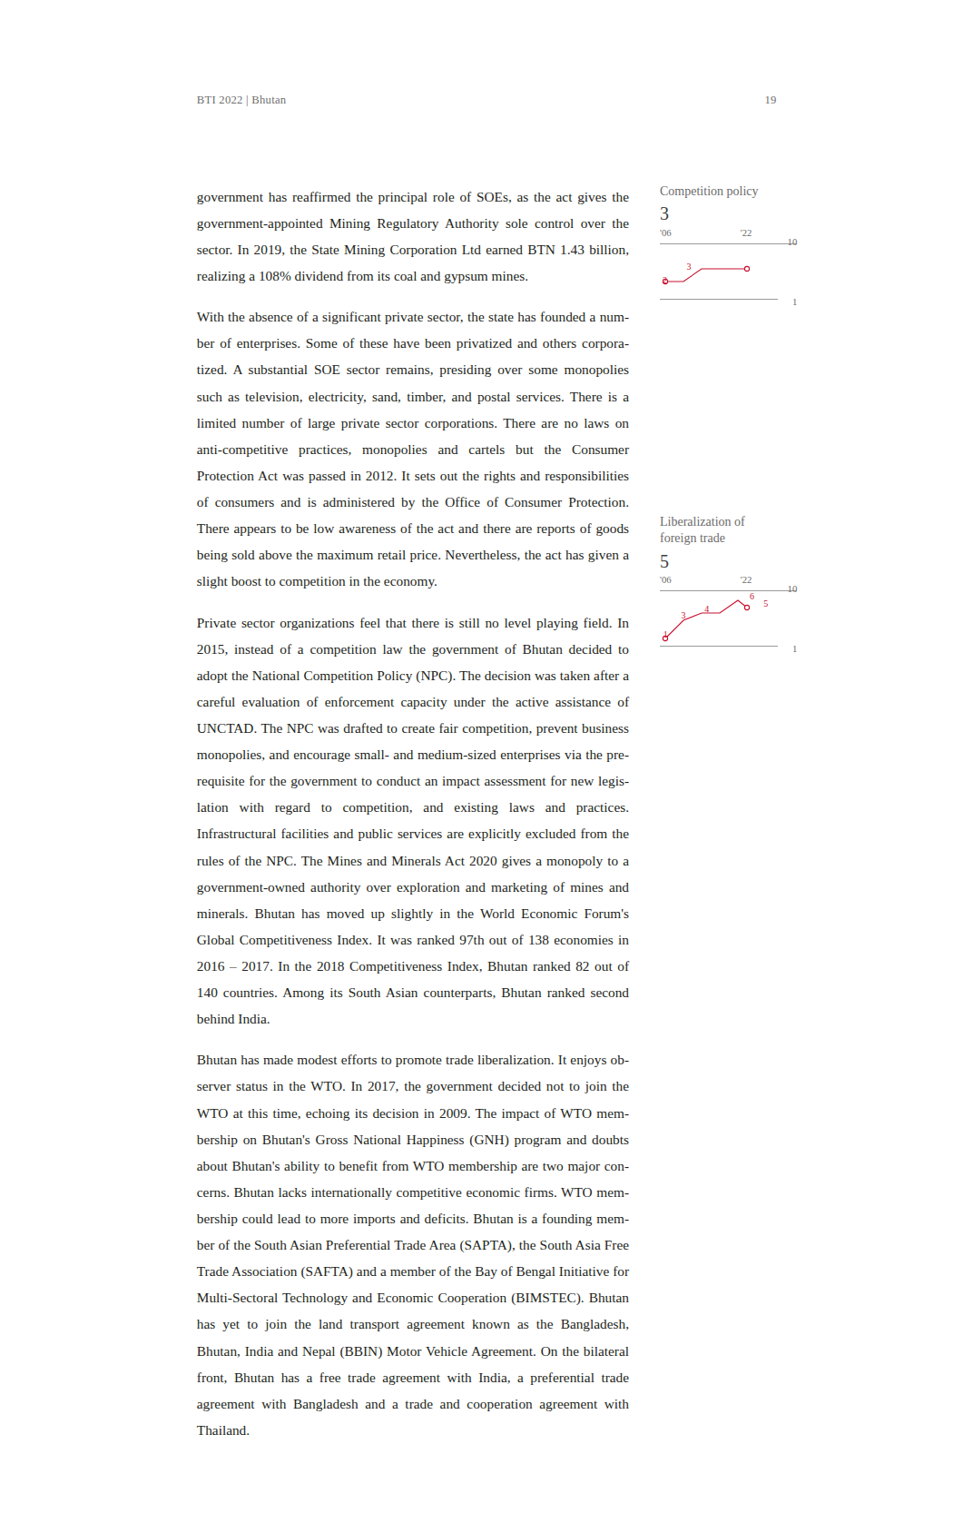BTI 2022 | Bhutan
19
government has reaffirmed the principal role of SOEs, as the act gives the government-appointed Mining Regulatory Authority sole control over the sector. In 2019, the State Mining Corporation Ltd earned BTN 1.43 billion, realizing a 108% dividend from its coal and gypsum mines.
With the absence of a significant private sector, the state has founded a number of enterprises. Some of these have been privatized and others corporatized. A substantial SOE sector remains, presiding over some monopolies such as television, electricity, sand, timber, and postal services. There is a limited number of large private sector corporations. There are no laws on anti-competitive practices, monopolies and cartels but the Consumer Protection Act was passed in 2012. It sets out the rights and responsibilities of consumers and is administered by the Office of Consumer Protection. There appears to be low awareness of the act and there are reports of goods being sold above the maximum retail price. Nevertheless, the act has given a slight boost to competition in the economy.
Private sector organizations feel that there is still no level playing field. In 2015, instead of a competition law the government of Bhutan decided to adopt the National Competition Policy (NPC). The decision was taken after a careful evaluation of enforcement capacity under the active assistance of UNCTAD. The NPC was drafted to create fair competition, prevent business monopolies, and encourage small- and medium-sized enterprises via the prerequisite for the government to conduct an impact assessment for new legislation with regard to competition, and existing laws and practices. Infrastructural facilities and public services are explicitly excluded from the rules of the NPC. The Mines and Minerals Act 2020 gives a monopoly to a government-owned authority over exploration and marketing of mines and minerals. Bhutan has moved up slightly in the World Economic Forum's Global Competitiveness Index. It was ranked 97th out of 138 economies in 2016 – 2017. In the 2018 Competitiveness Index, Bhutan ranked 82 out of 140 countries. Among its South Asian counterparts, Bhutan ranked second behind India.
Bhutan has made modest efforts to promote trade liberalization. It enjoys observer status in the WTO. In 2017, the government decided not to join the WTO at this time, echoing its decision in 2009. The impact of WTO membership on Bhutan's Gross National Happiness (GNH) program and doubts about Bhutan's ability to benefit from WTO membership are two major concerns. Bhutan lacks internationally competitive economic firms. WTO membership could lead to more imports and deficits. Bhutan is a founding member of the South Asian Preferential Trade Area (SAPTA), the South Asia Free Trade Association (SAFTA) and a member of the Bay of Bengal Initiative for Multi-Sectoral Technology and Economic Cooperation (BIMSTEC). Bhutan has yet to join the land transport agreement known as the Bangladesh, Bhutan, India and Nepal (BBIN) Motor Vehicle Agreement. On the bilateral front, Bhutan has a free trade agreement with India, a preferential trade agreement with Bangladesh and a trade and cooperation agreement with Thailand.
Competition policy
3
'06
'22
10
1
2
3
Liberalization of
foreign trade
5
'06
'22
10
1
1
3
4
6
5